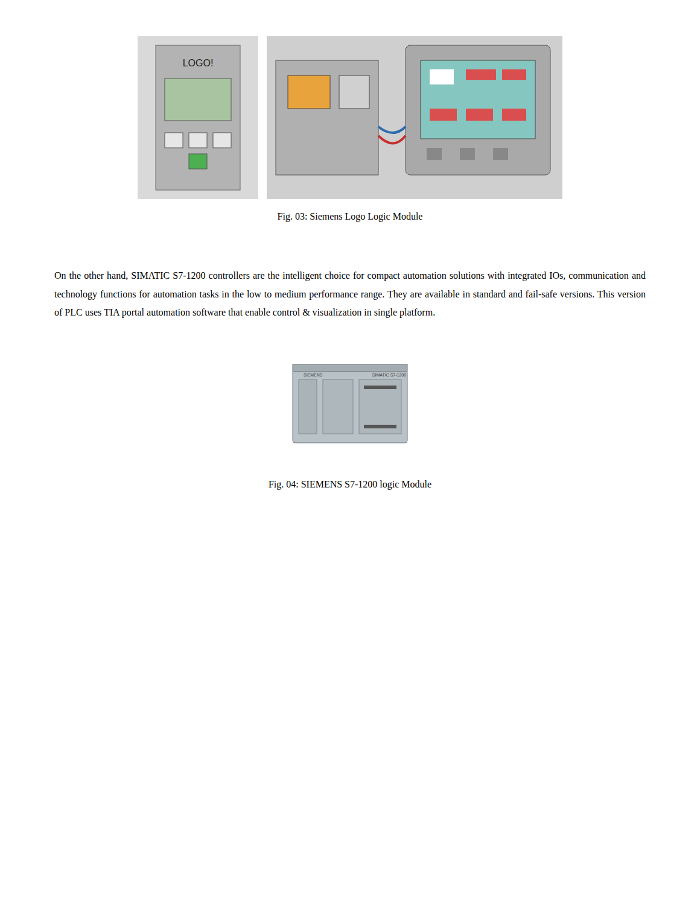Fig. 03: Siemens Logo Logic Module
On the other hand, SIMATIC S7-1200 controllers are the intelligent choice for compact automation solutions with integrated IOs, communication and technology functions for automation tasks in the low to medium performance range. They are available in standard and fail-safe versions. This version of PLC uses TIA portal automation software that enable control & visualization in single platform.
Fig. 04: SIEMENS S7-1200 logic Module